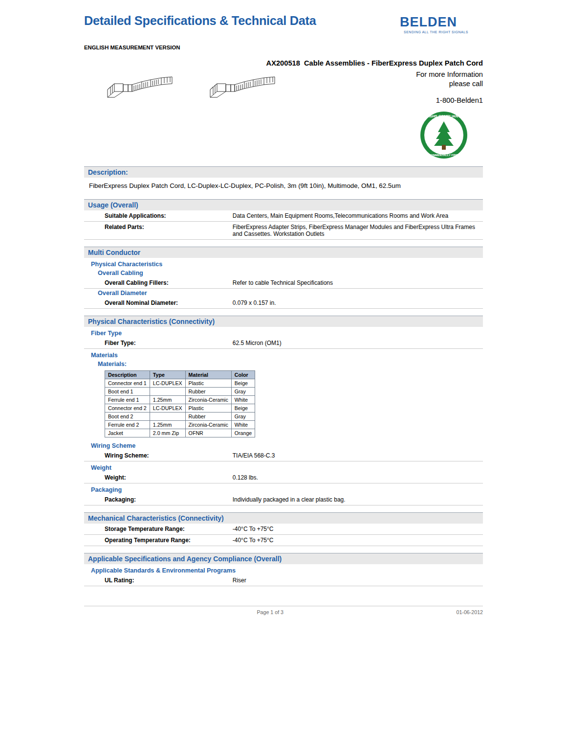Detailed Specifications & Technical Data
BELDEN SENDING ALL THE RIGHT SIGNALS
ENGLISH MEASUREMENT VERSION
AX200518 Cable Assemblies - FiberExpress Duplex Patch Cord
For more Information
please call
1-800-Belden1
RoHS COMPLIANT ENVIRONMENTALLY FRIENDLY
Description:
FiberExpress Duplex Patch Cord, LC-Duplex-LC-Duplex, PC-Polish, 3m (9ft 10in), Multimode, OM1, 62.5um
Usage (Overall)
| Suitable Applications: | Data Centers, Main Equipment Rooms,Telecommunications Rooms and Work Area |
| Related Parts: | FiberExpress Adapter Strips, FiberExpress Manager Modules and FiberExpress Ultra Frames and Cassettes. Workstation Outlets |
Multi Conductor
Physical Characteristics
Overall Cabling
| Overall Cabling Fillers: | Refer to cable Technical Specifications |
Overall Diameter
| Overall Nominal Diameter: | 0.079 x 0.157 in. |
Physical Characteristics (Connectivity)
Fiber Type
| Fiber Type: | 62.5 Micron (OM1) |
Materials
Materials:
| Description | Type | Material | Color |
| --- | --- | --- | --- |
| Connector end 1 | LC-DUPLEX | Plastic | Beige |
| Boot end 1 | | Rubber | Gray |
| Ferrule end 1 | 1.25mm | Zirconia-Ceramic | White |
| Connector end 2 | LC-DUPLEX | Plastic | Beige |
| Boot end 2 | | Rubber | Gray |
| Ferrule end 2 | 1.25mm | Zirconia-Ceramic | White |
| Jacket | 2.0 mm Zip | OFNR | Orange |
Wiring Scheme
| Wiring Scheme: | TIA/EIA 568-C.3 |
Weight
| Weight: | 0.128 lbs. |
Packaging
| Packaging: | Individually packaged in a clear plastic bag. |
Mechanical Characteristics (Connectivity)
| Storage Temperature Range: | -40°C To +75°C |
| Operating Temperature Range: | -40°C To +75°C |
Applicable Specifications and Agency Compliance (Overall)
Applicable Standards & Environmental Programs
| UL Rating: | Riser |
Page 1 of 3
01-06-2012